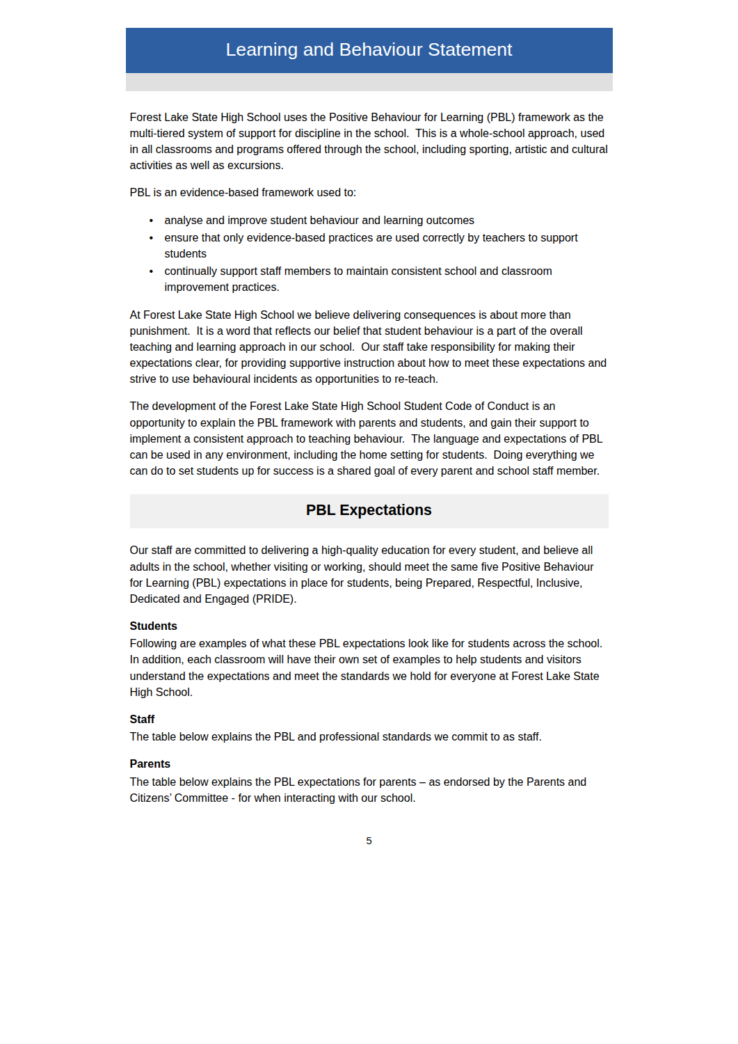Learning and Behaviour Statement
Forest Lake State High School uses the Positive Behaviour for Learning (PBL) framework as the multi-tiered system of support for discipline in the school. This is a whole-school approach, used in all classrooms and programs offered through the school, including sporting, artistic and cultural activities as well as excursions.
PBL is an evidence-based framework used to:
analyse and improve student behaviour and learning outcomes
ensure that only evidence-based practices are used correctly by teachers to support students
continually support staff members to maintain consistent school and classroom improvement practices.
At Forest Lake State High School we believe delivering consequences is about more than punishment. It is a word that reflects our belief that student behaviour is a part of the overall teaching and learning approach in our school. Our staff take responsibility for making their expectations clear, for providing supportive instruction about how to meet these expectations and strive to use behavioural incidents as opportunities to re-teach.
The development of the Forest Lake State High School Student Code of Conduct is an opportunity to explain the PBL framework with parents and students, and gain their support to implement a consistent approach to teaching behaviour. The language and expectations of PBL can be used in any environment, including the home setting for students. Doing everything we can do to set students up for success is a shared goal of every parent and school staff member.
PBL Expectations
Our staff are committed to delivering a high-quality education for every student, and believe all adults in the school, whether visiting or working, should meet the same five Positive Behaviour for Learning (PBL) expectations in place for students, being Prepared, Respectful, Inclusive, Dedicated and Engaged (PRIDE).
Students
Following are examples of what these PBL expectations look like for students across the school. In addition, each classroom will have their own set of examples to help students and visitors understand the expectations and meet the standards we hold for everyone at Forest Lake State High School.
Staff
The table below explains the PBL and professional standards we commit to as staff.
Parents
The table below explains the PBL expectations for parents – as endorsed by the Parents and Citizens’ Committee - for when interacting with our school.
5